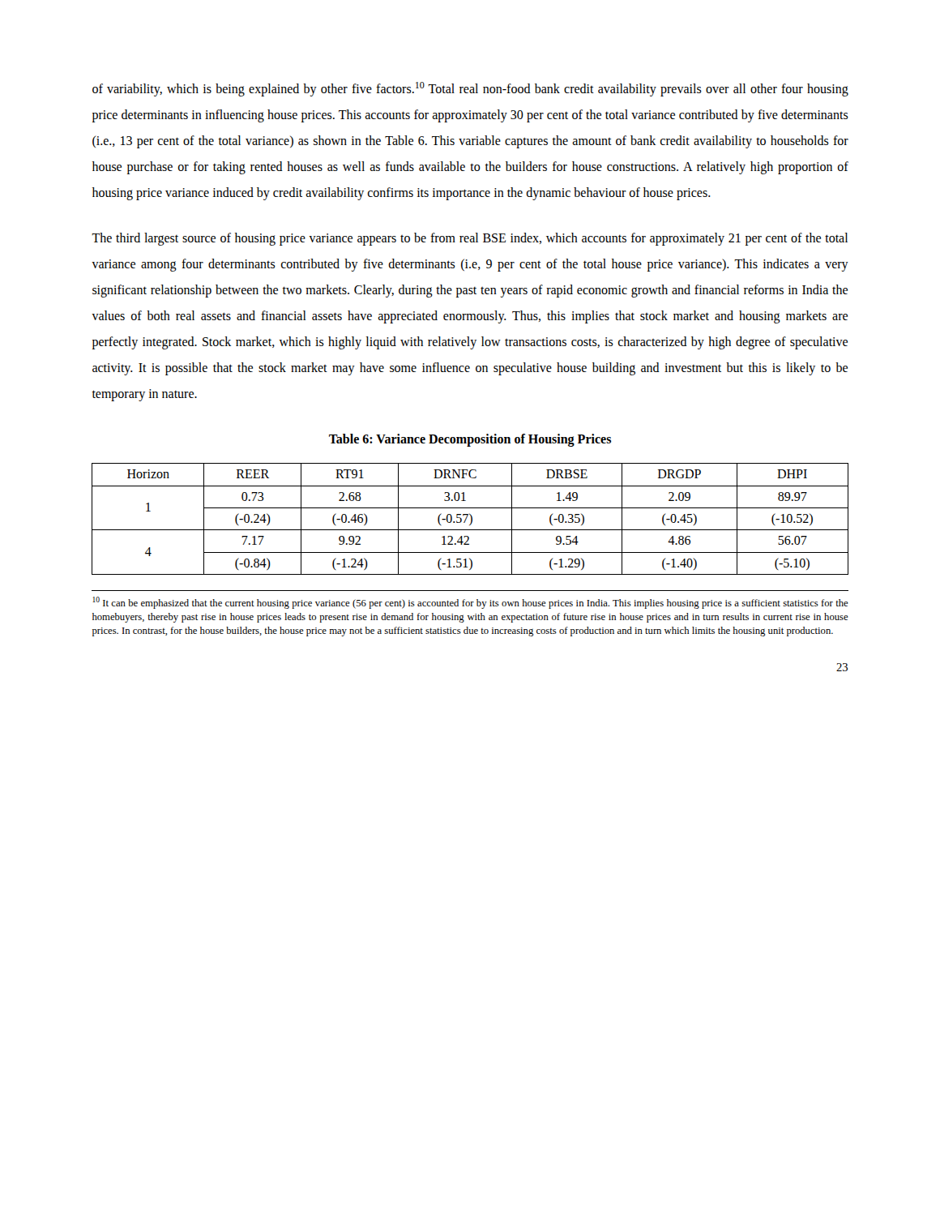of variability, which is being explained by other five factors.10 Total real non-food bank credit availability prevails over all other four housing price determinants in influencing house prices. This accounts for approximately 30 per cent of the total variance contributed by five determinants (i.e., 13 per cent of the total variance) as shown in the Table 6. This variable captures the amount of bank credit availability to households for house purchase or for taking rented houses as well as funds available to the builders for house constructions. A relatively high proportion of housing price variance induced by credit availability confirms its importance in the dynamic behaviour of house prices.
The third largest source of housing price variance appears to be from real BSE index, which accounts for approximately 21 per cent of the total variance among four determinants contributed by five determinants (i.e, 9 per cent of the total house price variance). This indicates a very significant relationship between the two markets. Clearly, during the past ten years of rapid economic growth and financial reforms in India the values of both real assets and financial assets have appreciated enormously. Thus, this implies that stock market and housing markets are perfectly integrated. Stock market, which is highly liquid with relatively low transactions costs, is characterized by high degree of speculative activity. It is possible that the stock market may have some influence on speculative house building and investment but this is likely to be temporary in nature.
Table 6: Variance Decomposition of Housing Prices
| Horizon | REER | RT91 | DRNFC | DRBSE | DRGDP | DHPI |
| --- | --- | --- | --- | --- | --- | --- |
| 1 | 0.73 | 2.68 | 3.01 | 1.49 | 2.09 | 89.97 |
| (-0.24) | (-0.46) | (-0.57) | (-0.35) | (-0.45) | (-10.52) |
| 4 | 7.17 | 9.92 | 12.42 | 9.54 | 4.86 | 56.07 |
| (-0.84) | (-1.24) | (-1.51) | (-1.29) | (-1.40) | (-5.10) |
10 It can be emphasized that the current housing price variance (56 per cent) is accounted for by its own house prices in India. This implies housing price is a sufficient statistics for the homebuyers, thereby past rise in house prices leads to present rise in demand for housing with an expectation of future rise in house prices and in turn results in current rise in house prices. In contrast, for the house builders, the house price may not be a sufficient statistics due to increasing costs of production and in turn which limits the housing unit production.
23